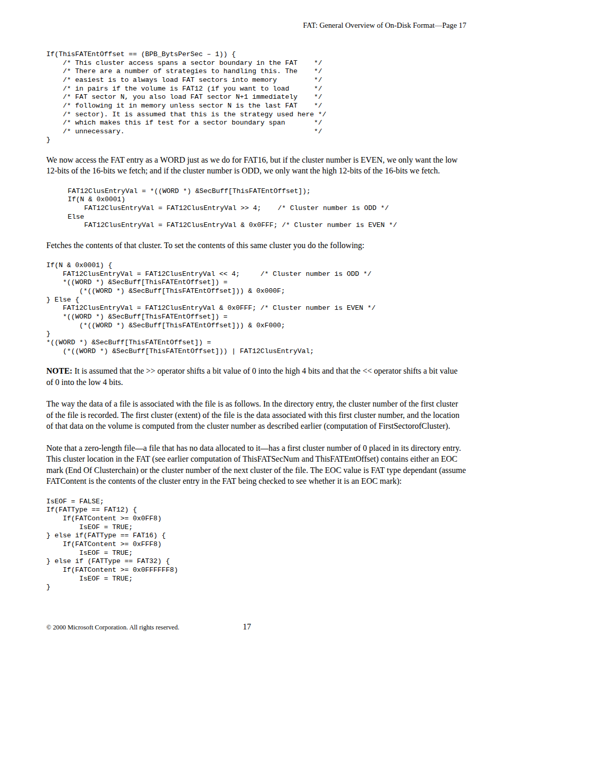FAT: General Overview of On-Disk Format—Page 17
If(ThisFATEntOffset == (BPB_BytsPerSec – 1)) {
    /* This cluster access spans a sector boundary in the FAT    */
    /* There are a number of strategies to handling this. The    */
    /* easiest is to always load FAT sectors into memory         */
    /* in pairs if the volume is FAT12 (if you want to load      */
    /* FAT sector N, you also load FAT sector N+1 immediately    */
    /* following it in memory unless sector N is the last FAT    */
    /* sector). It is assumed that this is the strategy used here */
    /* which makes this if test for a sector boundary span       */
    /* unnecessary.                                              */
}
We now access the FAT entry as a WORD just as we do for FAT16, but if the cluster number is EVEN, we only want the low 12-bits of the 16-bits we fetch; and if the cluster number is ODD, we only want the high 12-bits of the 16-bits we fetch.
 FAT12ClusEntryVal = *((WORD *) &SecBuff[ThisFATEntOffset]);
 If(N & 0x0001)
     FAT12ClusEntryVal = FAT12ClusEntryVal >> 4;    /* Cluster number is ODD */
 Else
     FAT12ClusEntryVal = FAT12ClusEntryVal & 0x0FFF; /* Cluster number is EVEN */
Fetches the contents of that cluster. To set the contents of this same cluster you do the following:
If(N & 0x0001) {
    FAT12ClusEntryVal = FAT12ClusEntryVal << 4;     /* Cluster number is ODD */
    *((WORD *) &SecBuff[ThisFATEntOffset]) =
        (*((WORD *) &SecBuff[ThisFATEntOffset])) & 0x000F;
} Else {
    FAT12ClusEntryVal = FAT12ClusEntryVal & 0x0FFF; /* Cluster number is EVEN */
    *((WORD *) &SecBuff[ThisFATEntOffset]) =
        (*((WORD *) &SecBuff[ThisFATEntOffset])) & 0xF000;
}
*((WORD *) &SecBuff[ThisFATEntOffset]) =
    (*((WORD *) &SecBuff[ThisFATEntOffset])) | FAT12ClusEntryVal;
NOTE: It is assumed that the >> operator shifts a bit value of 0 into the high 4 bits and that the << operator shifts a bit value of 0 into the low 4 bits.
The way the data of a file is associated with the file is as follows. In the directory entry, the cluster number of the first cluster of the file is recorded. The first cluster (extent) of the file is the data associated with this first cluster number, and the location of that data on the volume is computed from the cluster number as described earlier (computation of FirstSectorofCluster).
Note that a zero-length file—a file that has no data allocated to it—has a first cluster number of 0 placed in its directory entry. This cluster location in the FAT (see earlier computation of ThisFATSecNum and ThisFATEntOffset) contains either an EOC mark (End Of Clusterchain) or the cluster number of the next cluster of the file. The EOC value is FAT type dependant (assume FATContent is the contents of the cluster entry in the FAT being checked to see whether it is an EOC mark):
IsEOF = FALSE;
If(FATType == FAT12) {
    If(FATContent >= 0x0FF8)
        IsEOF = TRUE;
} else if(FATType == FAT16) {
    If(FATContent >= 0xFFF8)
        IsEOF = TRUE;
} else if (FATType == FAT32) {
    If(FATContent >= 0x0FFFFFF8)
        IsEOF = TRUE;
}
© 2000 Microsoft Corporation. All rights reserved. 17